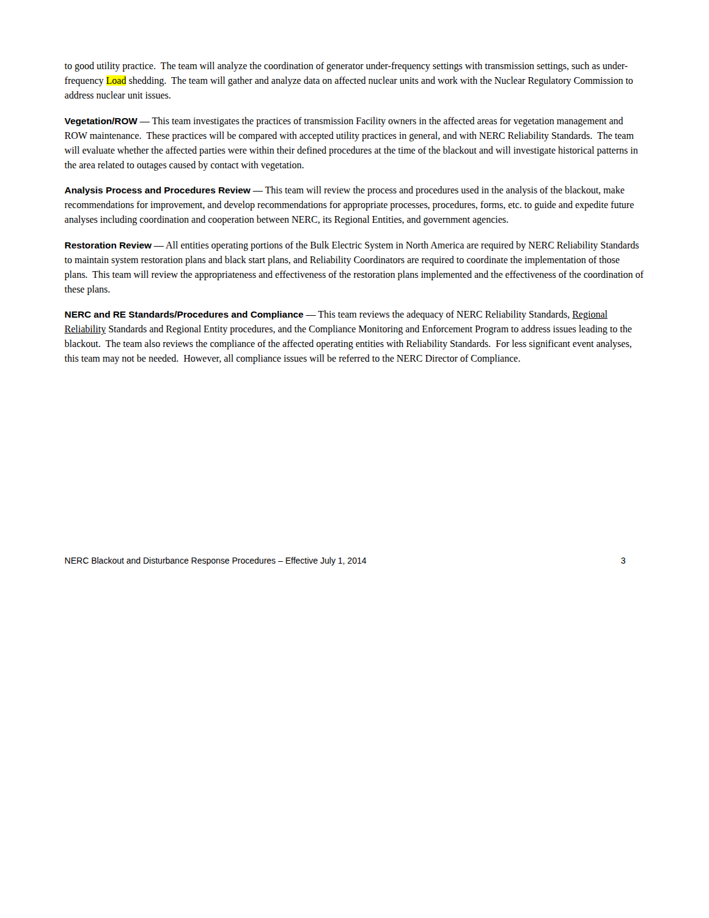to good utility practice. The team will analyze the coordination of generator under-frequency settings with transmission settings, such as under-frequency Load shedding. The team will gather and analyze data on affected nuclear units and work with the Nuclear Regulatory Commission to address nuclear unit issues.
Vegetation/ROW — This team investigates the practices of transmission Facility owners in the affected areas for vegetation management and ROW maintenance. These practices will be compared with accepted utility practices in general, and with NERC Reliability Standards. The team will evaluate whether the affected parties were within their defined procedures at the time of the blackout and will investigate historical patterns in the area related to outages caused by contact with vegetation.
Analysis Process and Procedures Review — This team will review the process and procedures used in the analysis of the blackout, make recommendations for improvement, and develop recommendations for appropriate processes, procedures, forms, etc. to guide and expedite future analyses including coordination and cooperation between NERC, its Regional Entities, and government agencies.
Restoration Review — All entities operating portions of the Bulk Electric System in North America are required by NERC Reliability Standards to maintain system restoration plans and black start plans, and Reliability Coordinators are required to coordinate the implementation of those plans. This team will review the appropriateness and effectiveness of the restoration plans implemented and the effectiveness of the coordination of these plans.
NERC and RE Standards/Procedures and Compliance — This team reviews the adequacy of NERC Reliability Standards, Regional Reliability Standards and Regional Entity procedures, and the Compliance Monitoring and Enforcement Program to address issues leading to the blackout. The team also reviews the compliance of the affected operating entities with Reliability Standards. For less significant event analyses, this team may not be needed. However, all compliance issues will be referred to the NERC Director of Compliance.
NERC Blackout and Disturbance Response Procedures – Effective July 1, 2014 3